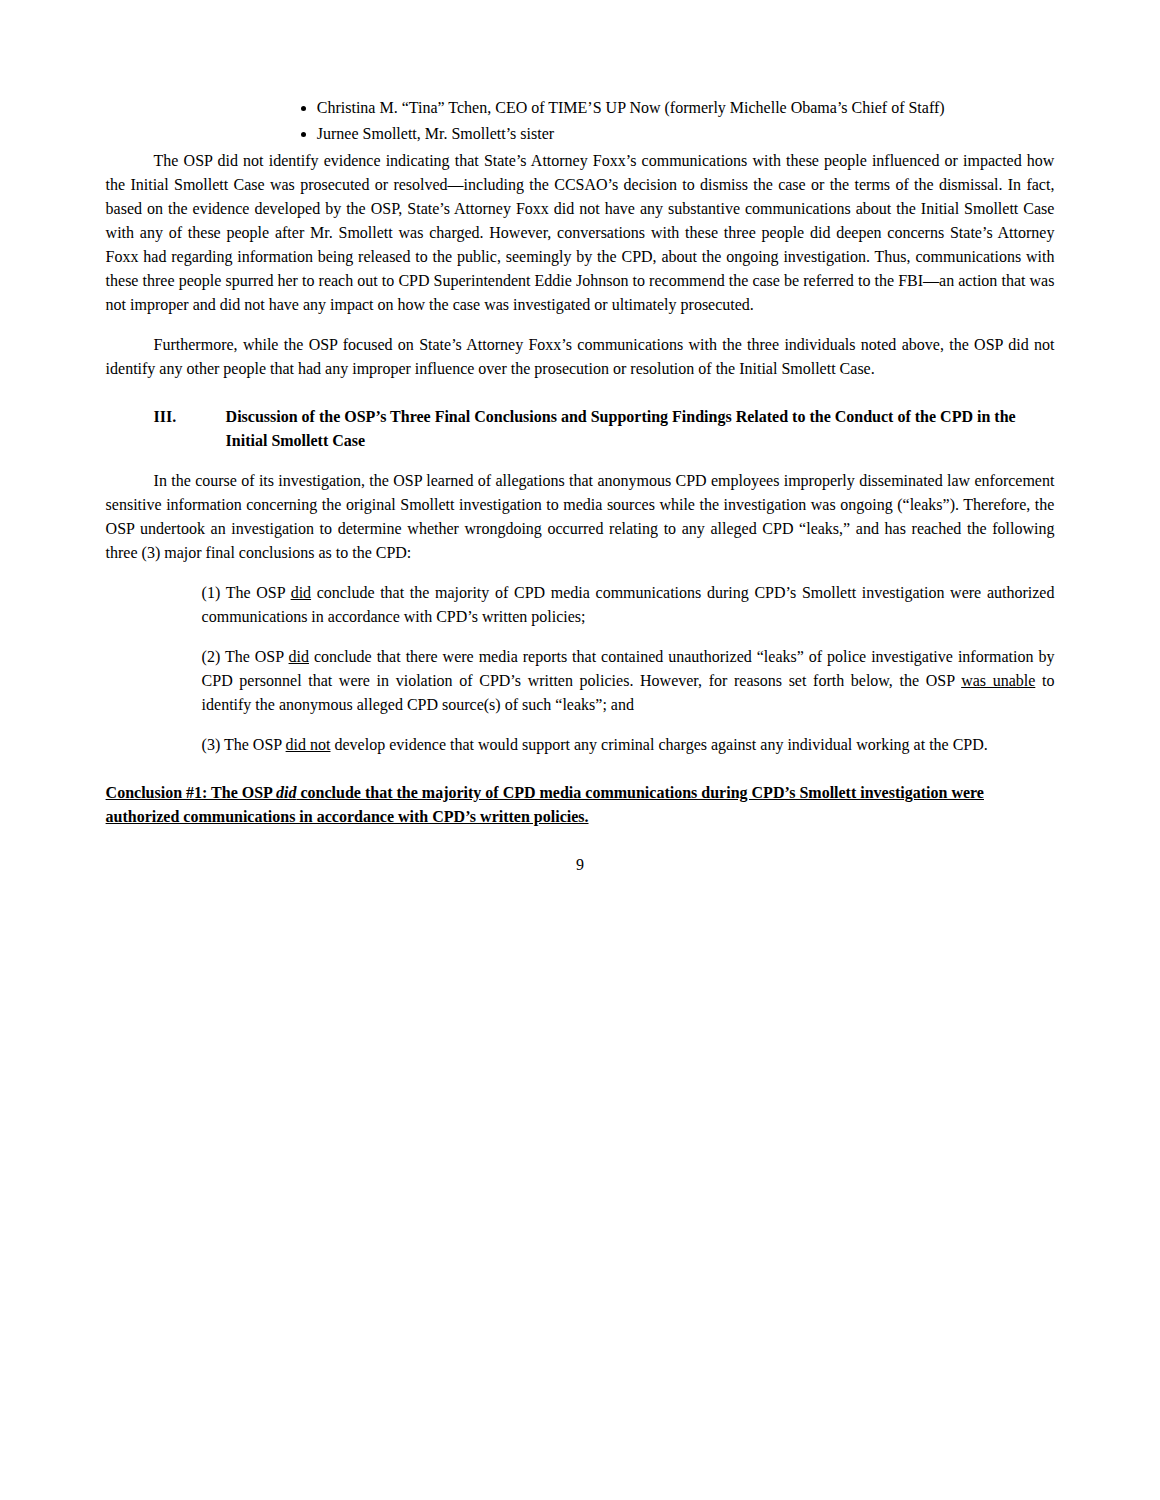Christina M. “Tina” Tchen, CEO of TIME’S UP Now (formerly Michelle Obama’s Chief of Staff)
Jurnee Smollett, Mr. Smollett’s sister
The OSP did not identify evidence indicating that State’s Attorney Foxx’s communications with these people influenced or impacted how the Initial Smollett Case was prosecuted or resolved—including the CCSAO’s decision to dismiss the case or the terms of the dismissal. In fact, based on the evidence developed by the OSP, State’s Attorney Foxx did not have any substantive communications about the Initial Smollett Case with any of these people after Mr. Smollett was charged. However, conversations with these three people did deepen concerns State’s Attorney Foxx had regarding information being released to the public, seemingly by the CPD, about the ongoing investigation. Thus, communications with these three people spurred her to reach out to CPD Superintendent Eddie Johnson to recommend the case be referred to the FBI—an action that was not improper and did not have any impact on how the case was investigated or ultimately prosecuted.
Furthermore, while the OSP focused on State’s Attorney Foxx’s communications with the three individuals noted above, the OSP did not identify any other people that had any improper influence over the prosecution or resolution of the Initial Smollett Case.
III.
Discussion of the OSP’s Three Final Conclusions and Supporting Findings Related to the Conduct of the CPD in the Initial Smollett Case
In the course of its investigation, the OSP learned of allegations that anonymous CPD employees improperly disseminated law enforcement sensitive information concerning the original Smollett investigation to media sources while the investigation was ongoing (“leaks”). Therefore, the OSP undertook an investigation to determine whether wrongdoing occurred relating to any alleged CPD “leaks,” and has reached the following three (3) major final conclusions as to the CPD:
(1) The OSP did conclude that the majority of CPD media communications during CPD’s Smollett investigation were authorized communications in accordance with CPD’s written policies;
(2) The OSP did conclude that there were media reports that contained unauthorized “leaks” of police investigative information by CPD personnel that were in violation of CPD’s written policies. However, for reasons set forth below, the OSP was unable to identify the anonymous alleged CPD source(s) of such “leaks”; and
(3) The OSP did not develop evidence that would support any criminal charges against any individual working at the CPD.
Conclusion #1: The OSP did conclude that the majority of CPD media communications during CPD’s Smollett investigation were authorized communications in accordance with CPD’s written policies.
9